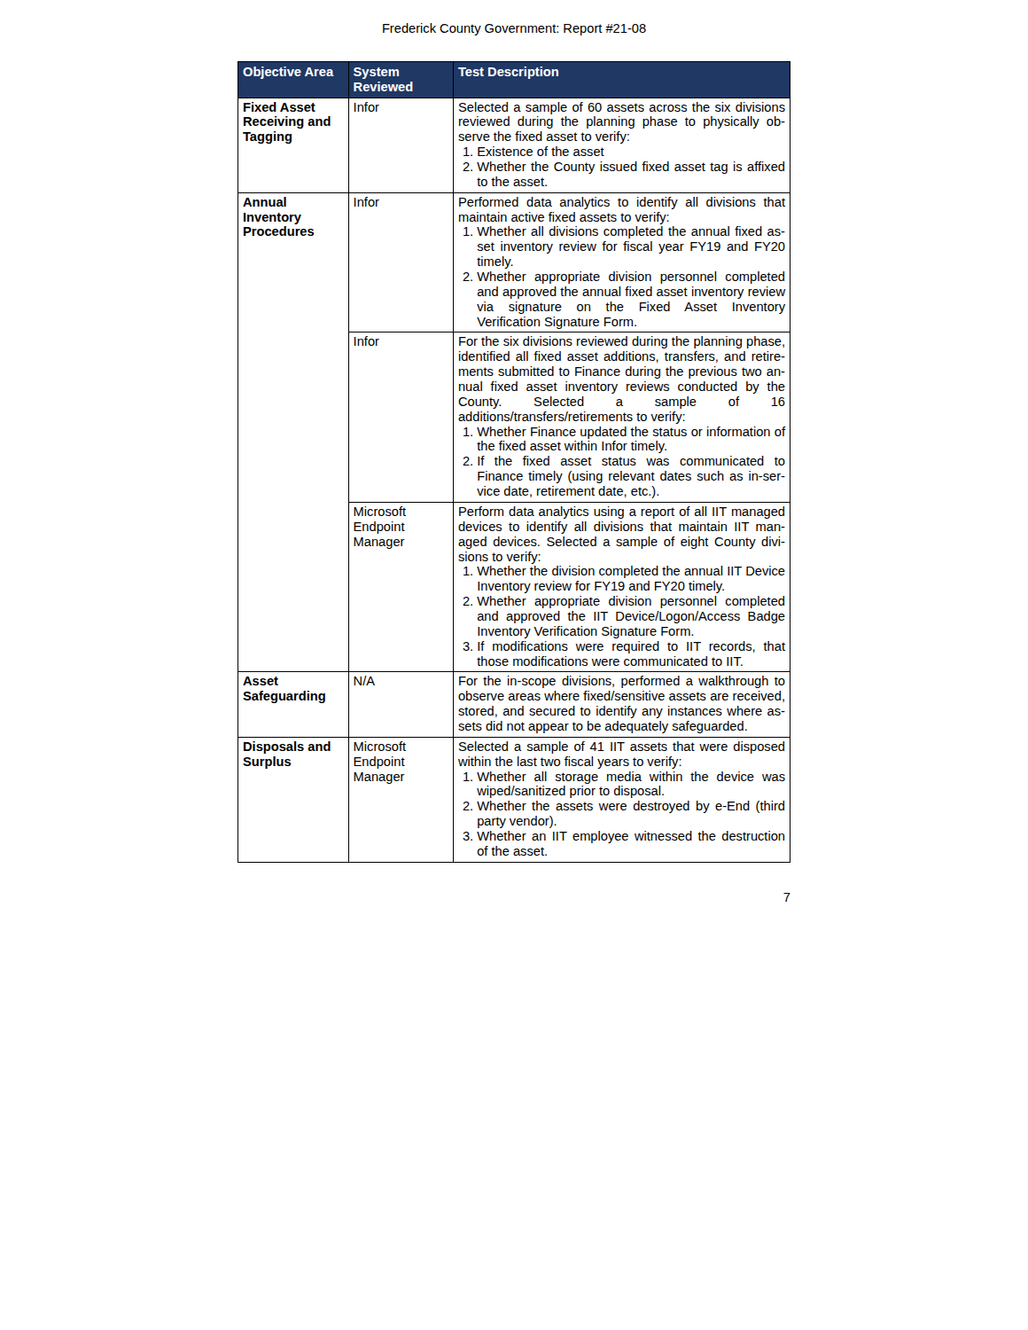Frederick County Government: Report #21-08
| Objective Area | System Reviewed | Test Description |
| --- | --- | --- |
| Fixed Asset Receiving and Tagging | Infor | Selected a sample of 60 assets across the six divisions reviewed during the planning phase to physically observe the fixed asset to verify: Existence of the asset Whether the County issued fixed asset tag is affixed to the asset. |
| Annual Inventory Procedures | Infor | Performed data analytics to identify all divisions that maintain active fixed assets to verify: Whether all divisions completed the annual fixed asset inventory review for fiscal year FY19 and FY20 timely. Whether appropriate division personnel completed and approved the annual fixed asset inventory review via signature on the Fixed Asset Inventory Verification Signature Form. |
| Infor | For the six divisions reviewed during the planning phase, identified all fixed asset additions, transfers, and retirements submitted to Finance during the previous two annual fixed asset inventory reviews conducted by the County. Selected a sample of 16 additions/transfers/retirements to verify: Whether Finance updated the status or information of the fixed asset within Infor timely. If the fixed asset status was communicated to Finance timely (using relevant dates such as in-service date, retirement date, etc.). |
| Microsoft Endpoint Manager | Perform data analytics using a report of all IIT managed devices to identify all divisions that maintain IIT managed devices. Selected a sample of eight County divisions to verify: Whether the division completed the annual IIT Device Inventory review for FY19 and FY20 timely. Whether appropriate division personnel completed and approved the IIT Device/Logon/Access Badge Inventory Verification Signature Form. If modifications were required to IIT records, that those modifications were communicated to IIT. |
| Asset Safeguarding | N/A | For the in-scope divisions, performed a walkthrough to observe areas where fixed/sensitive assets are received, stored, and secured to identify any instances where assets did not appear to be adequately safeguarded. |
| Disposals and Surplus | Microsoft Endpoint Manager | Selected a sample of 41 IIT assets that were disposed within the last two fiscal years to verify: Whether all storage media within the device was wiped/sanitized prior to disposal. Whether the assets were destroyed by e-End (third party vendor). Whether an IIT employee witnessed the destruction of the asset. |
7